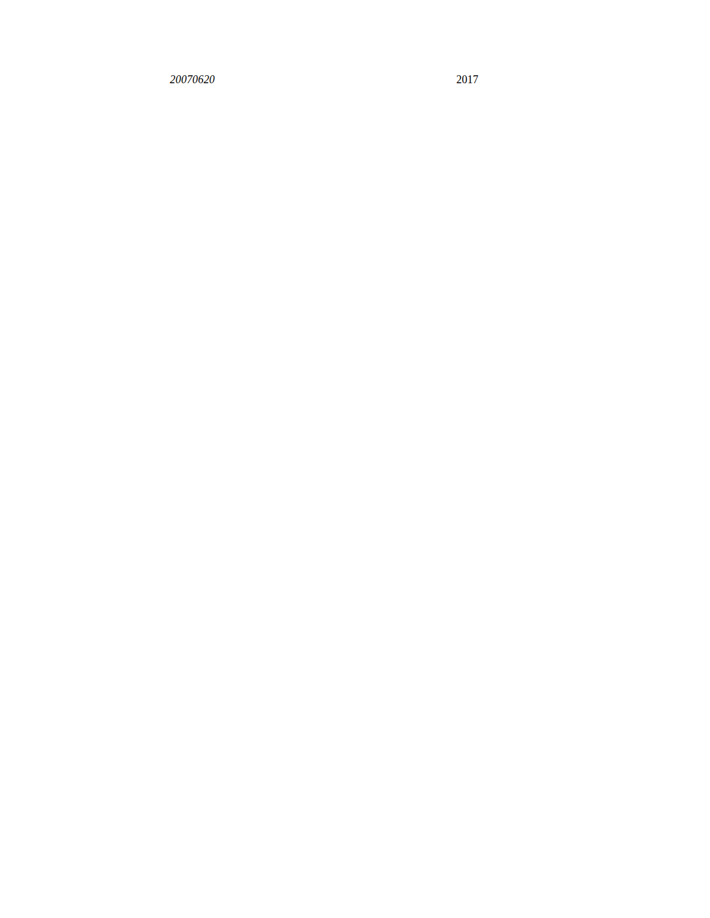20070620 2017